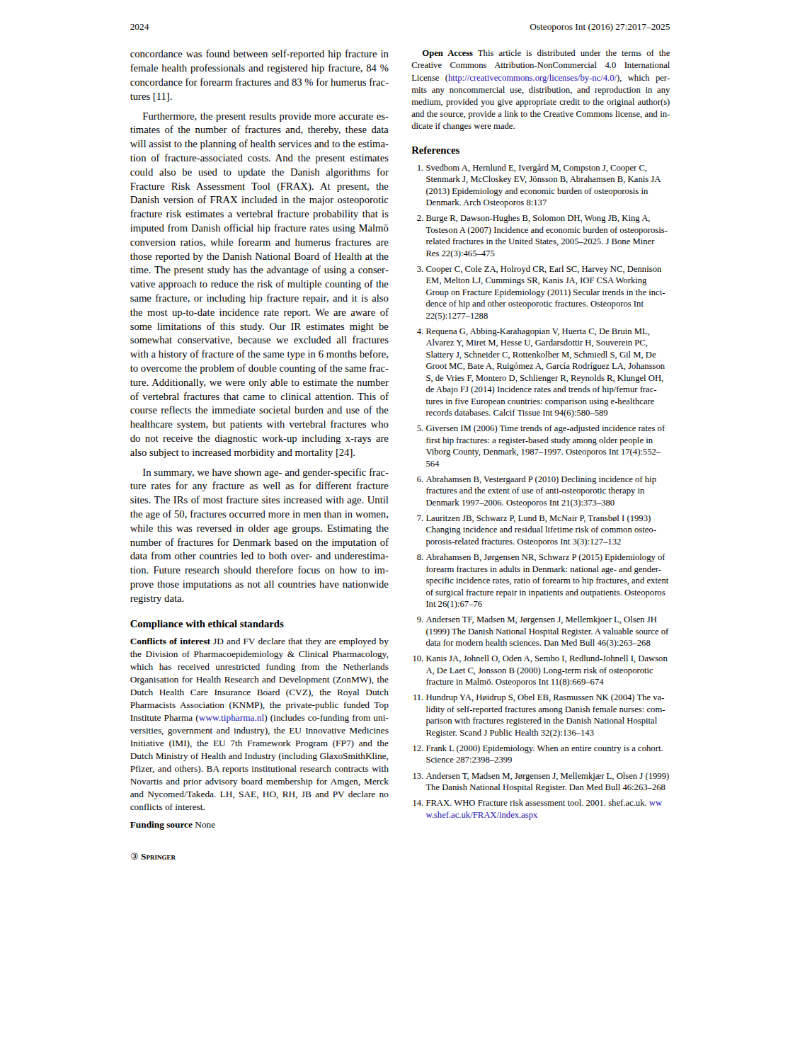2024 Osteoporos Int (2016) 27:2017–2025
concordance was found between self-reported hip fracture in female health professionals and registered hip fracture, 84 % concordance for forearm fractures and 83 % for humerus fractures [11].
Furthermore, the present results provide more accurate estimates of the number of fractures and, thereby, these data will assist to the planning of health services and to the estimation of fracture-associated costs. And the present estimates could also be used to update the Danish algorithms for Fracture Risk Assessment Tool (FRAX). At present, the Danish version of FRAX included in the major osteoporotic fracture risk estimates a vertebral fracture probability that is imputed from Danish official hip fracture rates using Malmö conversion ratios, while forearm and humerus fractures are those reported by the Danish National Board of Health at the time. The present study has the advantage of using a conservative approach to reduce the risk of multiple counting of the same fracture, or including hip fracture repair, and it is also the most up-to-date incidence rate report. We are aware of some limitations of this study. Our IR estimates might be somewhat conservative, because we excluded all fractures with a history of fracture of the same type in 6 months before, to overcome the problem of double counting of the same fracture. Additionally, we were only able to estimate the number of vertebral fractures that came to clinical attention. This of course reflects the immediate societal burden and use of the healthcare system, but patients with vertebral fractures who do not receive the diagnostic work-up including x-rays are also subject to increased morbidity and mortality [24].
In summary, we have shown age- and gender-specific fracture rates for any fracture as well as for different fracture sites. The IRs of most fracture sites increased with age. Until the age of 50, fractures occurred more in men than in women, while this was reversed in older age groups. Estimating the number of fractures for Denmark based on the imputation of data from other countries led to both over- and underestimation. Future research should therefore focus on how to improve those imputations as not all countries have nationwide registry data.
Compliance with ethical standards
Conflicts of interest JD and FV declare that they are employed by the Division of Pharmacoepidemiology & Clinical Pharmacology, which has received unrestricted funding from the Netherlands Organisation for Health Research and Development (ZonMW), the Dutch Health Care Insurance Board (CVZ), the Royal Dutch Pharmacists Association (KNMP), the private-public funded Top Institute Pharma (www.tipharma.nl) (includes co-funding from universities, government and industry), the EU Innovative Medicines Initiative (IMI), the EU 7th Framework Program (FP7) and the Dutch Ministry of Health and Industry (including GlaxoSmithKline, Pfizer, and others). BA reports institutional research contracts with Novartis and prior advisory board membership for Amgen, Merck and Nycomed/Takeda. LH, SAE, HO, RH, JB and PV declare no conflicts of interest.
Funding source None
Open Access This article is distributed under the terms of the Creative Commons Attribution-NonCommercial 4.0 International License (http://creativecommons.org/licenses/by-nc/4.0/), which permits any noncommercial use, distribution, and reproduction in any medium, provided you give appropriate credit to the original author(s) and the source, provide a link to the Creative Commons license, and indicate if changes were made.
References
Svedbom A, Hernlund E, Ivergård M, Compston J, Cooper C, Stenmark J, McCloskey EV, Jönsson B, Abrahamsen B, Kanis JA (2013) Epidemiology and economic burden of osteoporosis in Denmark. Arch Osteoporos 8:137
Burge R, Dawson-Hughes B, Solomon DH, Wong JB, King A, Tosteson A (2007) Incidence and economic burden of osteoporosis-related fractures in the United States, 2005–2025. J Bone Miner Res 22(3):465–475
Cooper C, Cole ZA, Holroyd CR, Earl SC, Harvey NC, Dennison EM, Melton LJ, Cummings SR, Kanis JA, IOF CSA Working Group on Fracture Epidemiology (2011) Secular trends in the incidence of hip and other osteoporotic fractures. Osteoporos Int 22(5):1277–1288
Requena G, Abbing-Karahagopian V, Huerta C, De Bruin ML, Alvarez Y, Miret M, Hesse U, Gardarsdottir H, Souverein PC, Slattery J, Schneider C, Rottenkolber M, Schmiedl S, Gil M, De Groot MC, Bate A, Ruigómez A, García Rodríguez LA, Johansson S, de Vries F, Montero D, Schlienger R, Reynolds R, Klungel OH, de Abajo FJ (2014) Incidence rates and trends of hip/femur fractures in five European countries: comparison using e-healthcare records databases. Calcif Tissue Int 94(6):580–589
Giversen IM (2006) Time trends of age-adjusted incidence rates of first hip fractures: a register-based study among older people in Viborg County, Denmark, 1987–1997. Osteoporos Int 17(4):552–564
Abrahamsen B, Vestergaard P (2010) Declining incidence of hip fractures and the extent of use of anti-osteoporotic therapy in Denmark 1997–2006. Osteoporos Int 21(3):373–380
Lauritzen JB, Schwarz P, Lund B, McNair P, Transbøl I (1993) Changing incidence and residual lifetime risk of common osteoporosis-related fractures. Osteoporos Int 3(3):127–132
Abrahamsen B, Jørgensen NR, Schwarz P (2015) Epidemiology of forearm fractures in adults in Denmark: national age- and gender-specific incidence rates, ratio of forearm to hip fractures, and extent of surgical fracture repair in inpatients and outpatients. Osteoporos Int 26(1):67–76
Andersen TF, Madsen M, Jørgensen J, Mellemkjoer L, Olsen JH (1999) The Danish National Hospital Register. A valuable source of data for modern health sciences. Dan Med Bull 46(3):263–268
Kanis JA, Johnell O, Oden A, Sembo I, Redlund-Johnell I, Dawson A, De Laet C, Jonsson B (2000) Long-term risk of osteoporotic fracture in Malmö. Osteoporos Int 11(8):669–674
Hundrup YA, Høidrup S, Obel EB, Rasmussen NK (2004) The validity of self-reported fractures among Danish female nurses: comparison with fractures registered in the Danish National Hospital Register. Scand J Public Health 32(2):136–143
Frank L (2000) Epidemiology. When an entire country is a cohort. Science 287:2398–2399
Andersen T, Madsen M, Jørgensen J, Mellemkjær L, Olsen J (1999) The Danish National Hospital Register. Dan Med Bull 46:263–268
FRAX. WHO Fracture risk assessment tool. 2001. shef.ac.uk. www.shef.ac.uk/FRAX/index.aspx
③ Springer